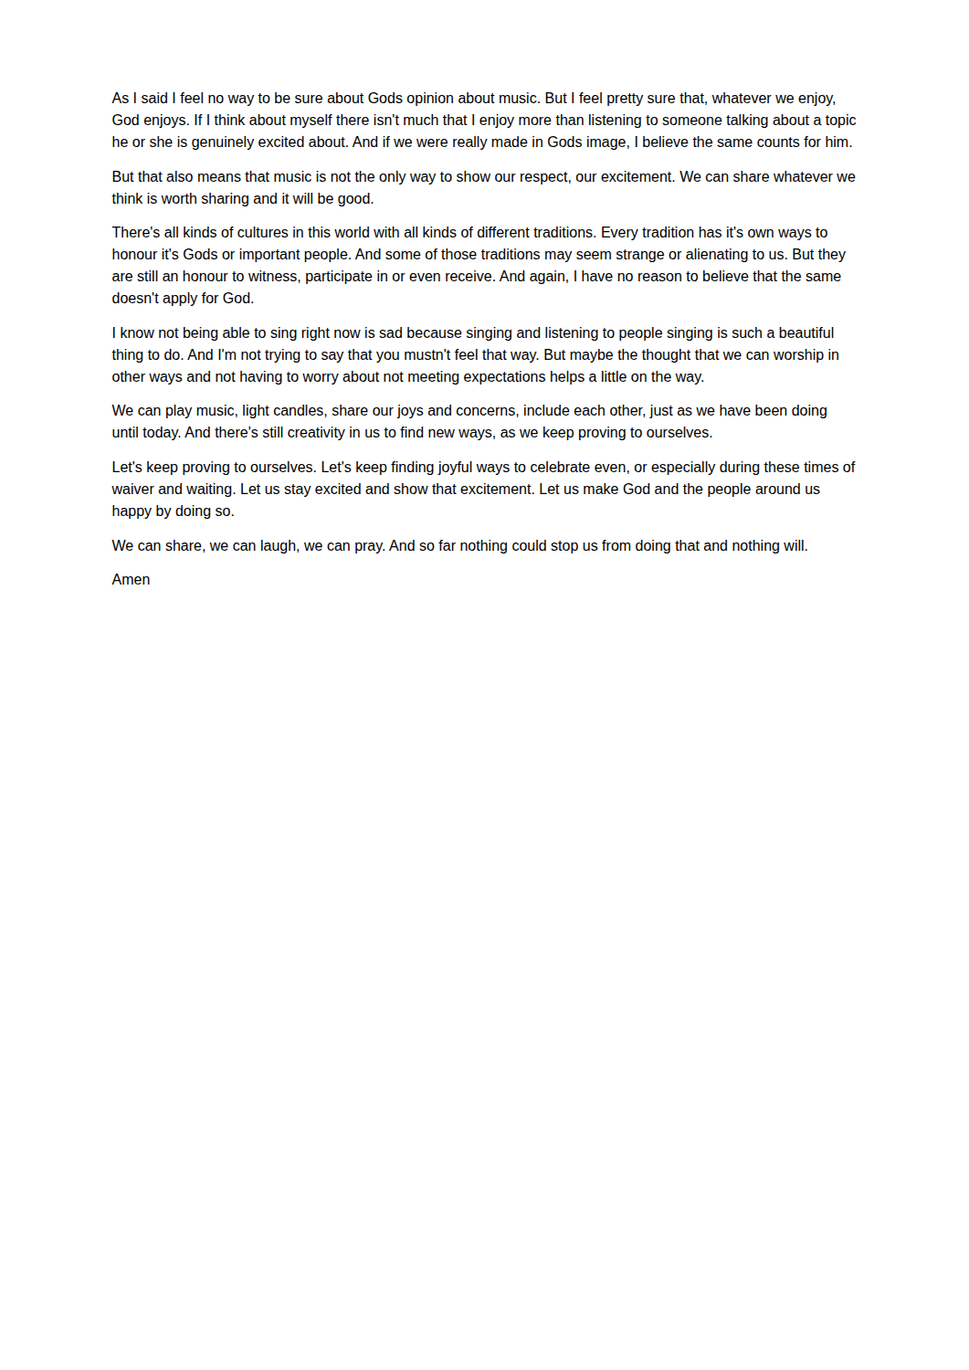As I said I feel no way to be sure about Gods opinion about music. But I feel pretty sure that, whatever we enjoy, God enjoys. If I think about myself there isn't much that I enjoy more than listening to someone talking about a topic he or she is genuinely excited about. And if we were really made in Gods image, I believe the same counts for him.
But that also means that music is not the only way to show our respect, our excitement. We can share whatever we think is worth sharing and it will be good.
There's all kinds of cultures in this world with all kinds of different traditions. Every tradition has it's own ways to honour it's Gods or important people. And some of those traditions may seem strange or alienating to us. But they are still an honour to witness, participate in or even receive. And again, I have no reason to believe that the same doesn't apply for God.
I know not being able to sing right now is sad because singing and listening to people singing is such a beautiful thing to do. And I'm not trying to say that you mustn't feel that way. But maybe the thought that we can worship in other ways and not having to worry about not meeting expectations helps a little on the way.
We can play music, light candles, share our joys and concerns, include each other, just as we have been doing until today. And there's still creativity in us to find new ways, as we keep proving to ourselves.
Let's keep proving to ourselves. Let's keep finding joyful ways to celebrate even, or especially during these times of waiver and waiting. Let us stay excited and show that excitement. Let us make God and the people around us happy by doing so.
We can share, we can laugh, we can pray. And so far nothing could stop us from doing that and nothing will.
Amen